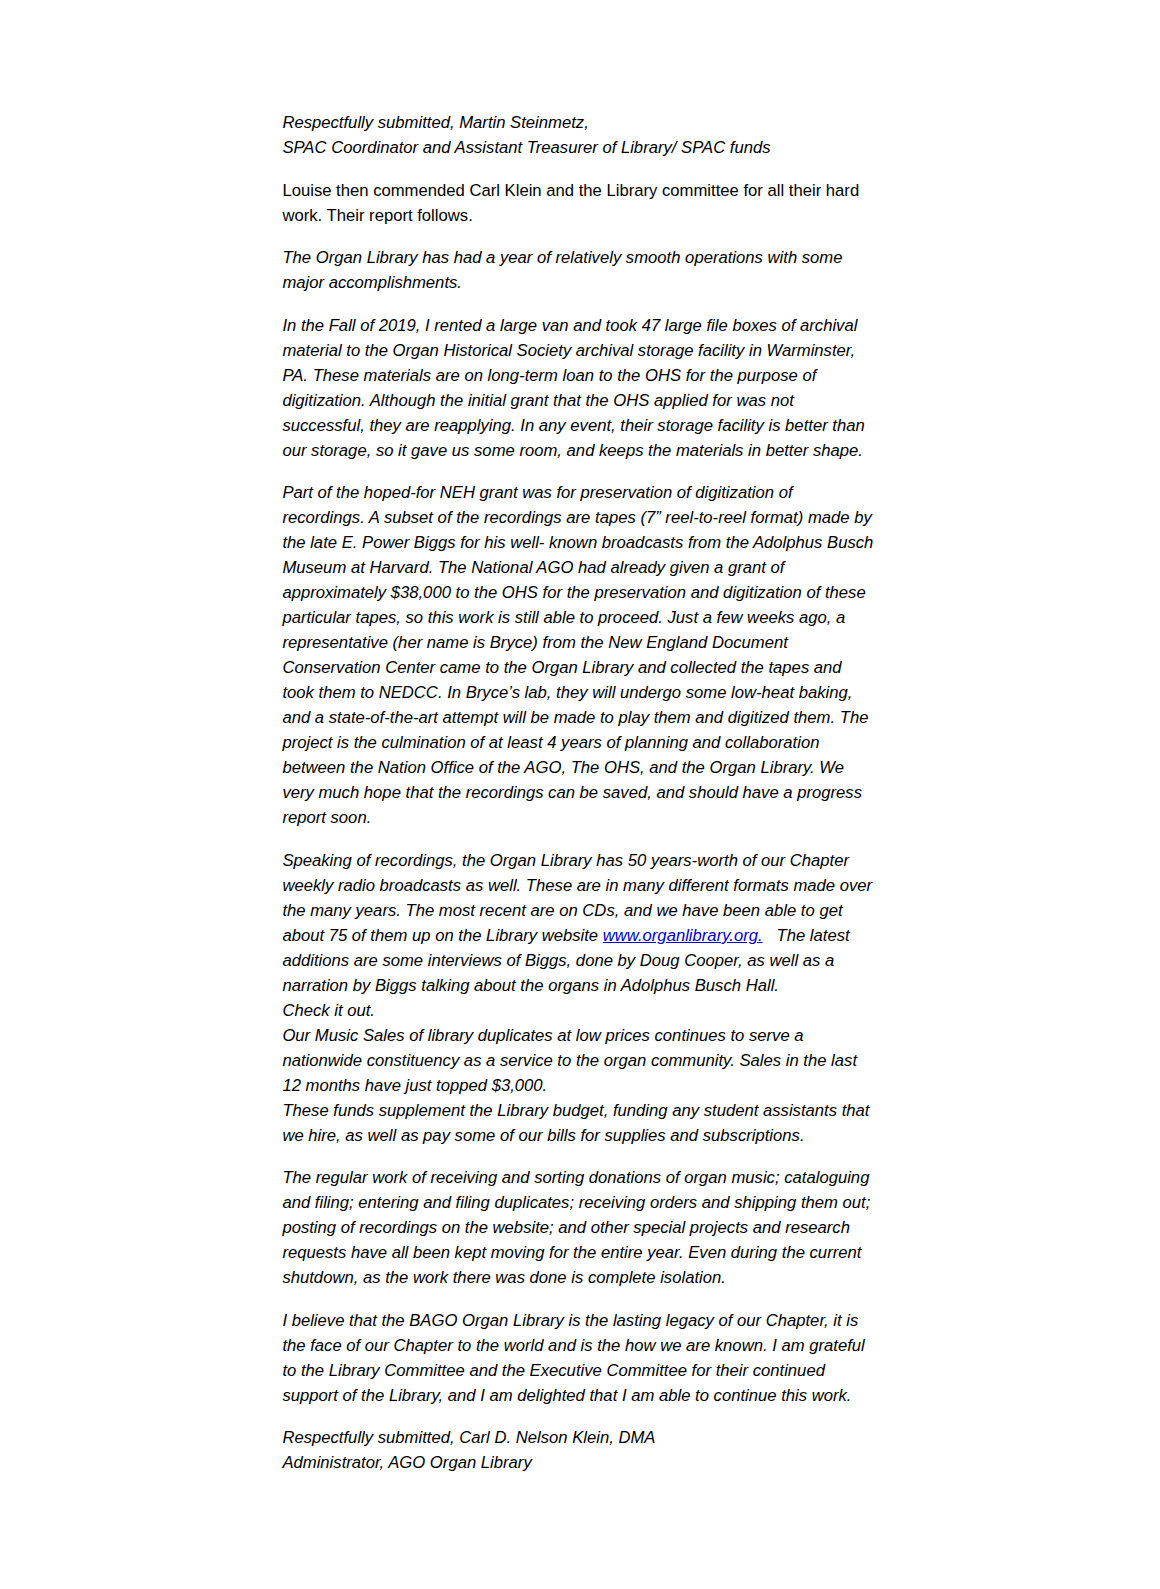Respectfully submitted, Martin Steinmetz,
SPAC Coordinator and Assistant Treasurer of Library/ SPAC funds
Louise then commended Carl Klein and the Library committee for all their hard work. Their report follows.
The Organ Library has had a year of relatively smooth operations with some major accomplishments.
In the Fall of 2019, I rented a large van and took 47 large file boxes of archival material to the Organ Historical Society archival storage facility in Warminster, PA. These materials are on long-term loan to the OHS for the purpose of digitization. Although the initial grant that the OHS applied for was not successful, they are reapplying. In any event, their storage facility is better than our storage, so it gave us some room, and keeps the materials in better shape.
Part of the hoped-for NEH grant was for preservation of digitization of recordings. A subset of the recordings are tapes (7” reel-to-reel format) made by the late E. Power Biggs for his well- known broadcasts from the Adolphus Busch Museum at Harvard. The National AGO had already given a grant of approximately $38,000 to the OHS for the preservation and digitization of these particular tapes, so this work is still able to proceed. Just a few weeks ago, a representative (her name is Bryce) from the New England Document Conservation Center came to the Organ Library and collected the tapes and took them to NEDCC. In Bryce’s lab, they will undergo some low-heat baking, and a state-of-the-art attempt will be made to play them and digitized them. The project is the culmination of at least 4 years of planning and collaboration between the Nation Office of the AGO, The OHS, and the Organ Library. We very much hope that the recordings can be saved, and should have a progress report soon.
Speaking of recordings, the Organ Library has 50 years-worth of our Chapter weekly radio broadcasts as well. These are in many different formats made over the many years. The most recent are on CDs, and we have been able to get about 75 of them up on the Library website www.organlibrary.org. The latest additions are some interviews of Biggs, done by Doug Cooper, as well as a narration by Biggs talking about the organs in Adolphus Busch Hall.
Check it out.
Our Music Sales of library duplicates at low prices continues to serve a nationwide constituency as a service to the organ community. Sales in the last 12 months have just topped $3,000.
These funds supplement the Library budget, funding any student assistants that we hire, as well as pay some of our bills for supplies and subscriptions.
The regular work of receiving and sorting donations of organ music; cataloguing and filing; entering and filing duplicates; receiving orders and shipping them out; posting of recordings on the website; and other special projects and research requests have all been kept moving for the entire year. Even during the current shutdown, as the work there was done is complete isolation.
I believe that the BAGO Organ Library is the lasting legacy of our Chapter, it is the face of our Chapter to the world and is the how we are known. I am grateful to the Library Committee and the Executive Committee for their continued support of the Library, and I am delighted that I am able to continue this work.
Respectfully submitted, Carl D. Nelson Klein, DMA
Administrator, AGO Organ Library